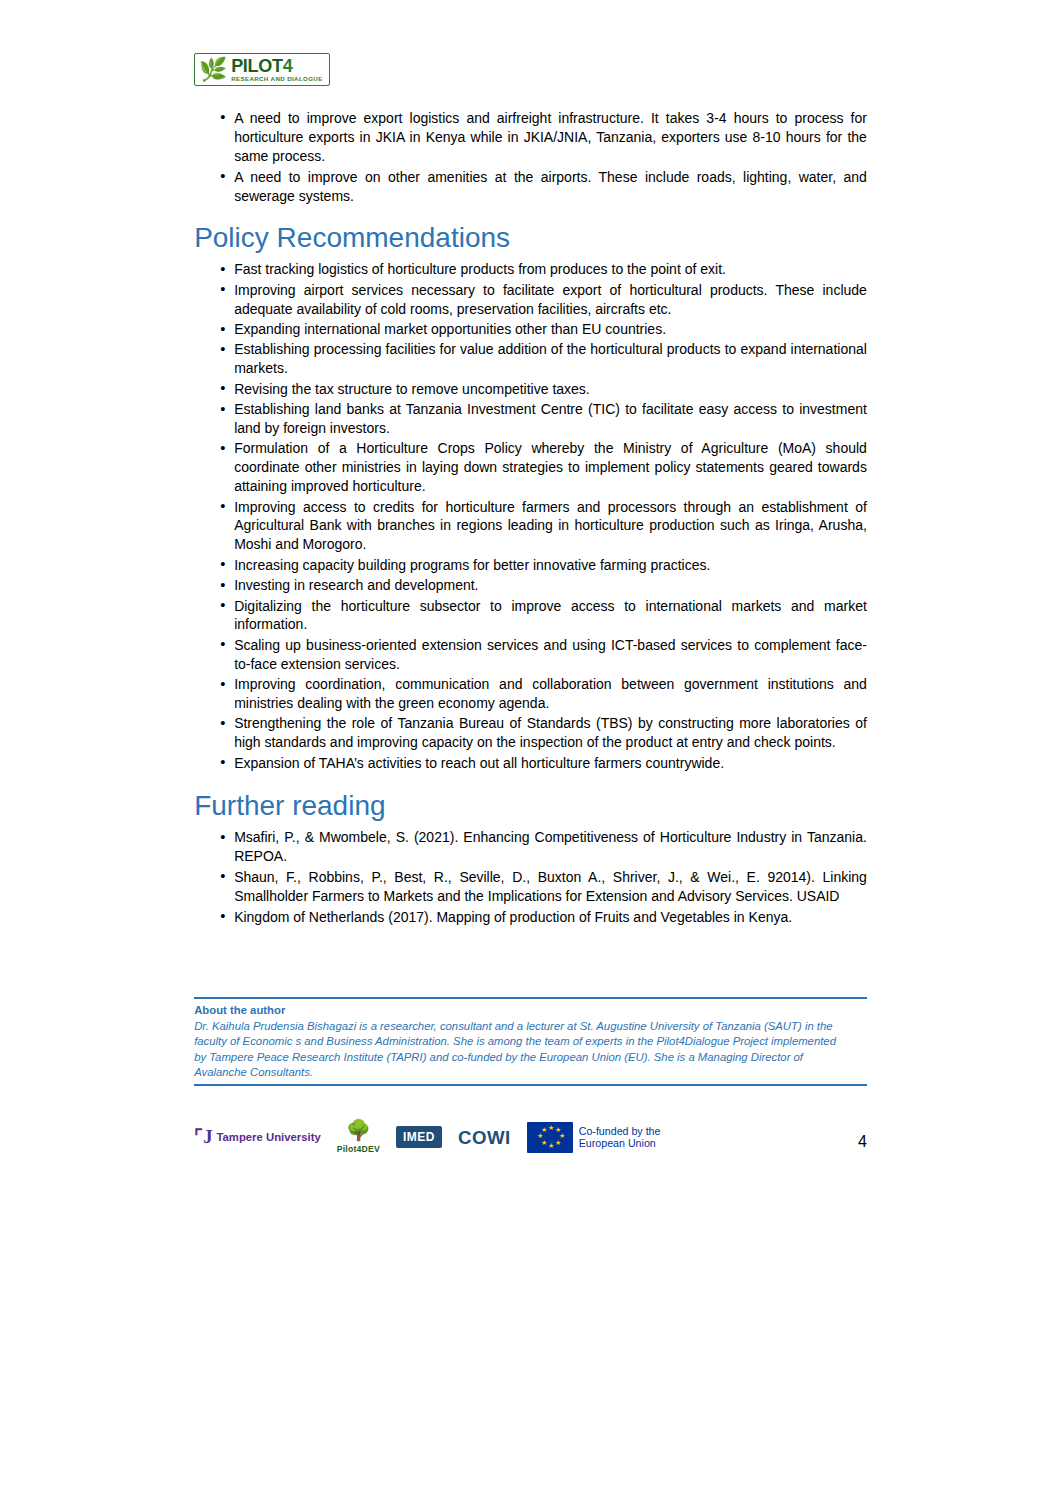🌿 PILOT4 RESEARCH AND DIALOGUE
A need to improve export logistics and airfreight infrastructure. It takes 3-4 hours to process for horticulture exports in JKIA in Kenya while in JKIA/JNIA, Tanzania, exporters use 8-10 hours for the same process.
A need to improve on other amenities at the airports. These include roads, lighting, water, and sewerage systems.
Policy Recommendations
Fast tracking logistics of horticulture products from produces to the point of exit.
Improving airport services necessary to facilitate export of horticultural products. These include adequate availability of cold rooms, preservation facilities, aircrafts etc.
Expanding international market opportunities other than EU countries.
Establishing processing facilities for value addition of the horticultural products to expand international markets.
Revising the tax structure to remove uncompetitive taxes.
Establishing land banks at Tanzania Investment Centre (TIC) to facilitate easy access to investment land by foreign investors.
Formulation of a Horticulture Crops Policy whereby the Ministry of Agriculture (MoA) should coordinate other ministries in laying down strategies to implement policy statements geared towards attaining improved horticulture.
Improving access to credits for horticulture farmers and processors through an establishment of Agricultural Bank with branches in regions leading in horticulture production such as Iringa, Arusha, Moshi and Morogoro.
Increasing capacity building programs for better innovative farming practices.
Investing in research and development.
Digitalizing the horticulture subsector to improve access to international markets and market information.
Scaling up business-oriented extension services and using ICT-based services to complement face-to-face extension services.
Improving coordination, communication and collaboration between government institutions and ministries dealing with the green economy agenda.
Strengthening the role of Tanzania Bureau of Standards (TBS) by constructing more laboratories of high standards and improving capacity on the inspection of the product at entry and check points.
Expansion of TAHA’s activities to reach out all horticulture farmers countrywide.
Further reading
Msafiri, P., & Mwombele, S. (2021). Enhancing Competitiveness of Horticulture Industry in Tanzania. REPOA.
Shaun, F., Robbins, P., Best, R., Seville, D., Buxton A., Shriver, J., & Wei., E. 92014). Linking Smallholder Farmers to Markets and the Implications for Extension and Advisory Services. USAID
Kingdom of Netherlands (2017). Mapping of production of Fruits and Vegetables in Kenya.
About the author
Dr. Kaihula Prudensia Bishagazi is a researcher, consultant and a lecturer at St. Augustine University of Tanzania (SAUT) in the faculty of Economic s and Business Administration. She is among the team of experts in the Pilot4Dialogue Project implemented by Tampere Peace Research Institute (TAPRI) and co-funded by the European Union (EU). She is a Managing Director of Avalanche Consultants.
⌜J Tampere University
🌳 Pilot4DEV
IMED
COWI
★ ★ ★ ★ ★ ★ ★ ★
Co-funded by the
European Union
4